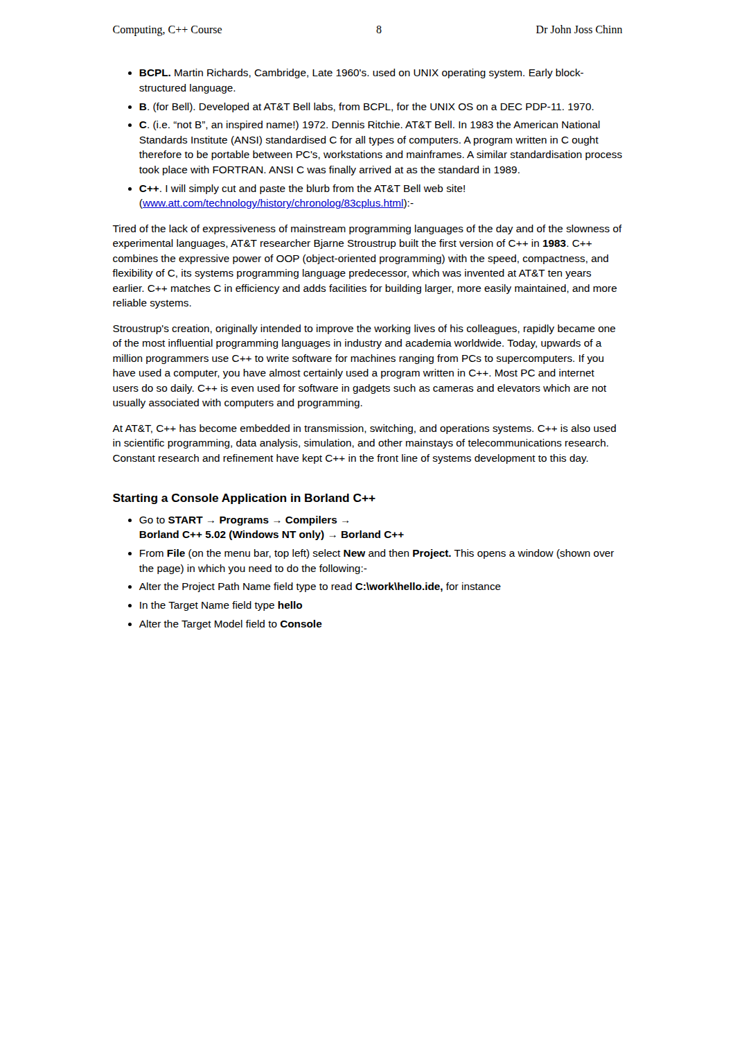Computing, C++ Course
8
Dr John Joss Chinn
BCPL. Martin Richards, Cambridge, Late 1960's. used on UNIX operating system. Early block-structured language.
B. (for Bell). Developed at AT&T Bell labs, from BCPL, for the UNIX OS on a DEC PDP-11. 1970.
C. (i.e. “not B”, an inspired name!) 1972. Dennis Ritchie. AT&T Bell. In 1983 the American National Standards Institute (ANSI) standardised C for all types of computers. A program written in C ought therefore to be portable between PC's, workstations and mainframes. A similar standardisation process took place with FORTRAN. ANSI C was finally arrived at as the standard in 1989.
C++. I will simply cut and paste the blurb from the AT&T Bell web site! (www.att.com/technology/history/chronolog/83cplus.html):-
Tired of the lack of expressiveness of mainstream programming languages of the day and of the slowness of experimental languages, AT&T researcher Bjarne Stroustrup built the first version of C++ in 1983. C++ combines the expressive power of OOP (object-oriented programming) with the speed, compactness, and flexibility of C, its systems programming language predecessor, which was invented at AT&T ten years earlier. C++ matches C in efficiency and adds facilities for building larger, more easily maintained, and more reliable systems.
Stroustrup's creation, originally intended to improve the working lives of his colleagues, rapidly became one of the most influential programming languages in industry and academia worldwide. Today, upwards of a million programmers use C++ to write software for machines ranging from PCs to supercomputers. If you have used a computer, you have almost certainly used a program written in C++. Most PC and internet users do so daily. C++ is even used for software in gadgets such as cameras and elevators which are not usually associated with computers and programming.
At AT&T, C++ has become embedded in transmission, switching, and operations systems. C++ is also used in scientific programming, data analysis, simulation, and other mainstays of telecommunications research. Constant research and refinement have kept C++ in the front line of systems development to this day.
Starting a Console Application in Borland C++
Go to START → Programs → Compilers →
Borland C++ 5.02 (Windows NT only) → Borland C++
From File (on the menu bar, top left) select New and then Project. This opens a window (shown over the page) in which you need to do the following:-
Alter the Project Path Name field type to read C:\work\hello.ide, for instance
In the Target Name field type hello
Alter the Target Model field to Console